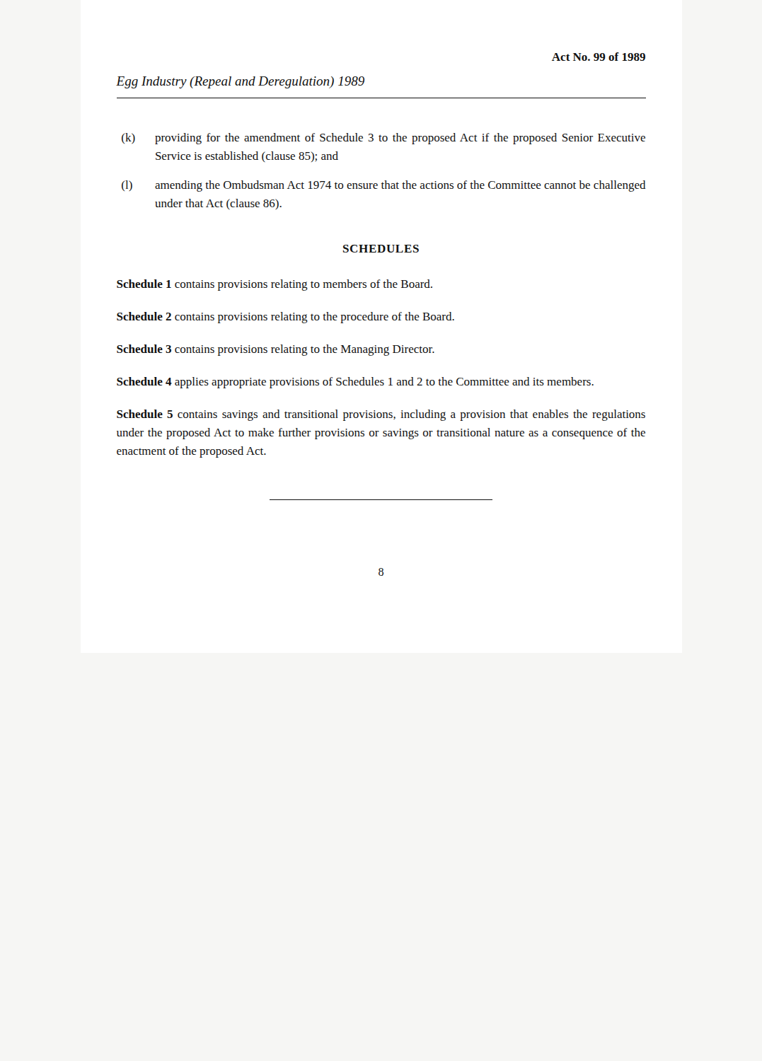Act No. 99 of 1989
Egg Industry (Repeal and Deregulation) 1989
(k) providing for the amendment of Schedule 3 to the proposed Act if the proposed Senior Executive Service is established (clause 85); and
(l) amending the Ombudsman Act 1974 to ensure that the actions of the Committee cannot be challenged under that Act (clause 86).
Schedules
Schedule 1 contains provisions relating to members of the Board.
Schedule 2 contains provisions relating to the procedure of the Board.
Schedule 3 contains provisions relating to the Managing Director.
Schedule 4 applies appropriate provisions of Schedules 1 and 2 to the Committee and its members.
Schedule 5 contains savings and transitional provisions, including a provision that enables the regulations under the proposed Act to make further provisions or savings or transitional nature as a consequence of the enactment of the proposed Act.
8